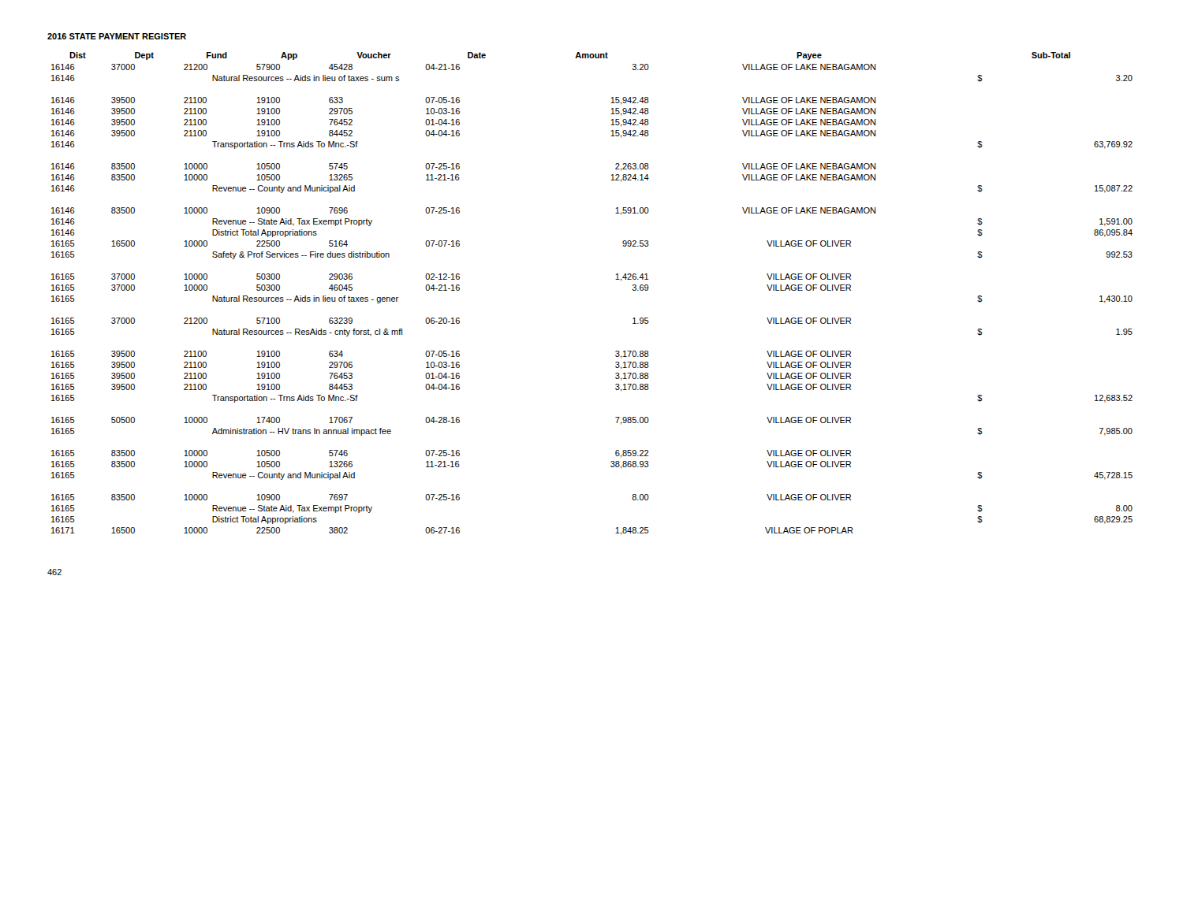2016 STATE PAYMENT REGISTER
| Dist | Dept | Fund | App | Voucher | Date | Amount | Payee | Sub-Total |
| --- | --- | --- | --- | --- | --- | --- | --- | --- |
| 16146 | 37000 | 21200 | 57900 | 45428 | 04-21-16 | 3.20 | VILLAGE OF LAKE NEBAGAMON | |
| 16146 | | Natural Resources -- Aids in lieu of taxes - sum s | | $ |
| | 3.20 |
| 16146 | 39500 | 21100 | 19100 | 633 | 07-05-16 | 15,942.48 | VILLAGE OF LAKE NEBAGAMON | |
| 16146 | 39500 | 21100 | 19100 | 29705 | 10-03-16 | 15,942.48 | VILLAGE OF LAKE NEBAGAMON | |
| 16146 | 39500 | 21100 | 19100 | 76452 | 01-04-16 | 15,942.48 | VILLAGE OF LAKE NEBAGAMON | |
| 16146 | 39500 | 21100 | 19100 | 84452 | 04-04-16 | 15,942.48 | VILLAGE OF LAKE NEBAGAMON | |
| 16146 | | Transportation -- Trns Aids To Mnc.-Sf | | $ |
| | 63,769.92 |
| 16146 | 83500 | 10000 | 10500 | 5745 | 07-25-16 | 2,263.08 | VILLAGE OF LAKE NEBAGAMON | |
| 16146 | 83500 | 10000 | 10500 | 13265 | 11-21-16 | 12,824.14 | VILLAGE OF LAKE NEBAGAMON | |
| 16146 | | Revenue -- County and Municipal Aid | | $ |
| | 15,087.22 |
| 16146 | 83500 | 10000 | 10900 | 7696 | 07-25-16 | 1,591.00 | VILLAGE OF LAKE NEBAGAMON | |
| 16146 | | Revenue -- State Aid, Tax Exempt Proprty | | $ 1,591.00 |
| 16146 | | District Total Appropriations | | $ 86,095.84 |
| 16165 | 16500 | 10000 | 22500 | 5164 | 07-07-16 | 992.53 | VILLAGE OF OLIVER | |
| 16165 | | Safety & Prof Services -- Fire dues distribution | | $ |
| | 992.53 |
| 16165 | 37000 | 10000 | 50300 | 29036 | 02-12-16 | 1,426.41 | VILLAGE OF OLIVER | |
| 16165 | 37000 | 10000 | 50300 | 46045 | 04-21-16 | 3.69 | VILLAGE OF OLIVER | |
| 16165 | | Natural Resources -- Aids in lieu of taxes - gener | | $ |
| | 1,430.10 |
| 16165 | 37000 | 21200 | 57100 | 63239 | 06-20-16 | 1.95 | VILLAGE OF OLIVER | |
| 16165 | | Natural Resources -- ResAids - cnty forst, cl & mfl | | $ |
| | 1.95 |
| 16165 | 39500 | 21100 | 19100 | 634 | 07-05-16 | 3,170.88 | VILLAGE OF OLIVER | |
| 16165 | 39500 | 21100 | 19100 | 29706 | 10-03-16 | 3,170.88 | VILLAGE OF OLIVER | |
| 16165 | 39500 | 21100 | 19100 | 76453 | 01-04-16 | 3,170.88 | VILLAGE OF OLIVER | |
| 16165 | 39500 | 21100 | 19100 | 84453 | 04-04-16 | 3,170.88 | VILLAGE OF OLIVER | |
| 16165 | | Transportation -- Trns Aids To Mnc.-Sf | | $ |
| | 12,683.52 |
| 16165 | 50500 | 10000 | 17400 | 17067 | 04-28-16 | 7,985.00 | VILLAGE OF OLIVER | |
| 16165 | | Administration -- HV trans ln annual impact fee | | $ |
| | 7,985.00 |
| 16165 | 83500 | 10000 | 10500 | 5746 | 07-25-16 | 6,859.22 | VILLAGE OF OLIVER | |
| 16165 | 83500 | 10000 | 10500 | 13266 | 11-21-16 | 38,868.93 | VILLAGE OF OLIVER | |
| 16165 | | Revenue -- County and Municipal Aid | | $ |
| | 45,728.15 |
| 16165 | 83500 | 10000 | 10900 | 7697 | 07-25-16 | 8.00 | VILLAGE OF OLIVER | |
| 16165 | | Revenue -- State Aid, Tax Exempt Proprty | | $ 8.00 |
| 16165 | | District Total Appropriations | | $ 68,829.25 |
| 16171 | 16500 | 10000 | 22500 | 3802 | 06-27-16 | 1,848.25 | VILLAGE OF POPLAR | |
462